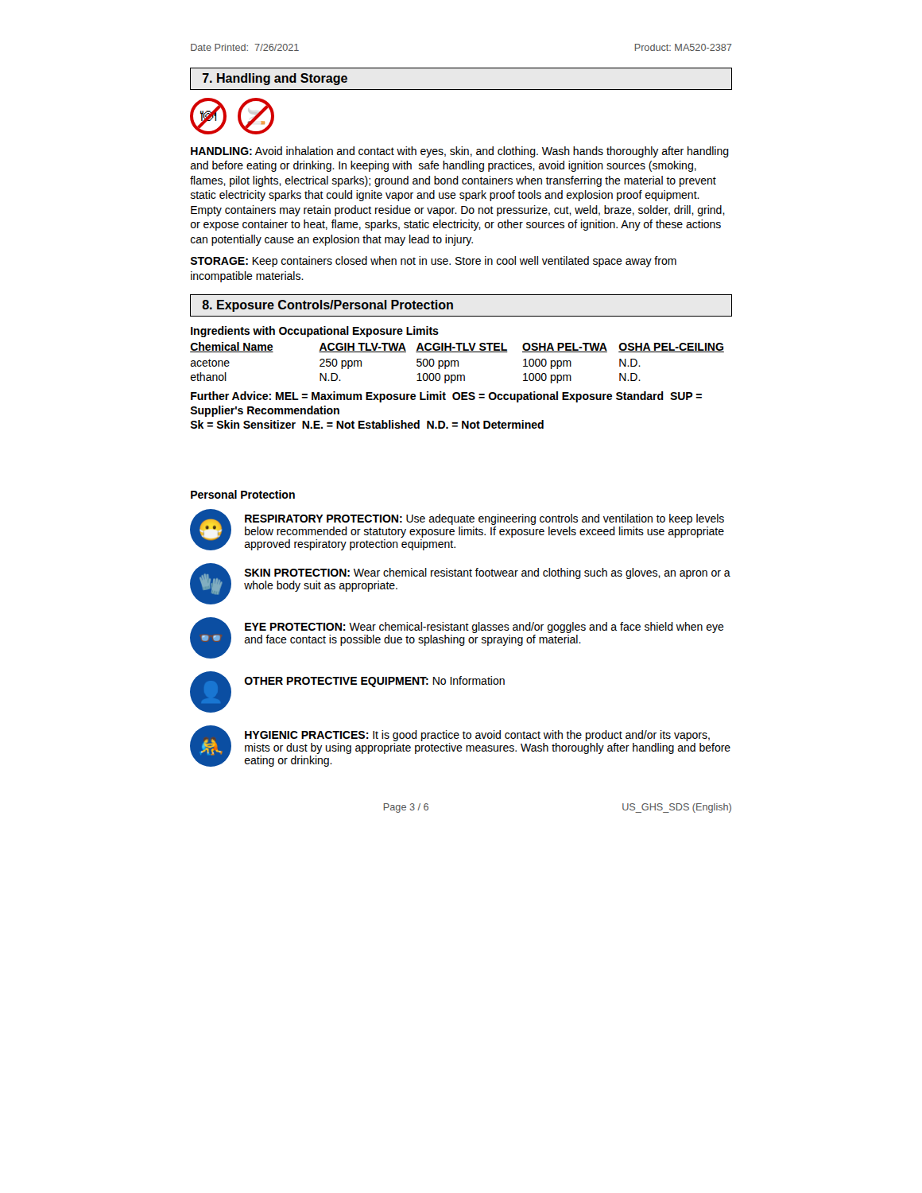Date Printed: 7/26/2021
Product: MA520-2387
7. Handling and Storage
🍽
🚬
HANDLING: Avoid inhalation and contact with eyes, skin, and clothing. Wash hands thoroughly after handling and before eating or drinking. In keeping with safe handling practices, avoid ignition sources (smoking, flames, pilot lights, electrical sparks); ground and bond containers when transferring the material to prevent static electricity sparks that could ignite vapor and use spark proof tools and explosion proof equipment. Empty containers may retain product residue or vapor. Do not pressurize, cut, weld, braze, solder, drill, grind, or expose container to heat, flame, sparks, static electricity, or other sources of ignition. Any of these actions can potentially cause an explosion that may lead to injury.
STORAGE: Keep containers closed when not in use. Store in cool well ventilated space away from incompatible materials.
8. Exposure Controls/Personal Protection
Ingredients with Occupational Exposure Limits
| Chemical Name | ACGIH TLV-TWA | ACGIH-TLV STEL | OSHA PEL-TWA | OSHA PEL-CEILING |
| --- | --- | --- | --- | --- |
| acetone | 250 ppm | 500 ppm | 1000 ppm | N.D. |
| ethanol | N.D. | 1000 ppm | 1000 ppm | N.D. |
Further Advice: MEL = Maximum Exposure Limit OES = Occupational Exposure Standard SUP = Supplier's Recommendation
Sk = Skin Sensitizer N.E. = Not Established N.D. = Not Determined
Personal Protection
😷
RESPIRATORY PROTECTION: Use adequate engineering controls and ventilation to keep levels below recommended or statutory exposure limits. If exposure levels exceed limits use appropriate approved respiratory protection equipment.
🧤
SKIN PROTECTION: Wear chemical resistant footwear and clothing such as gloves, an apron or a whole body suit as appropriate.
👓
EYE PROTECTION: Wear chemical-resistant glasses and/or goggles and a face shield when eye and face contact is possible due to splashing or spraying of material.
👤
OTHER PROTECTIVE EQUIPMENT: No Information
🤼
HYGIENIC PRACTICES: It is good practice to avoid contact with the product and/or its vapors, mists or dust by using appropriate protective measures. Wash thoroughly after handling and before eating or drinking.
Page 3 / 6
US_GHS_SDS (English)